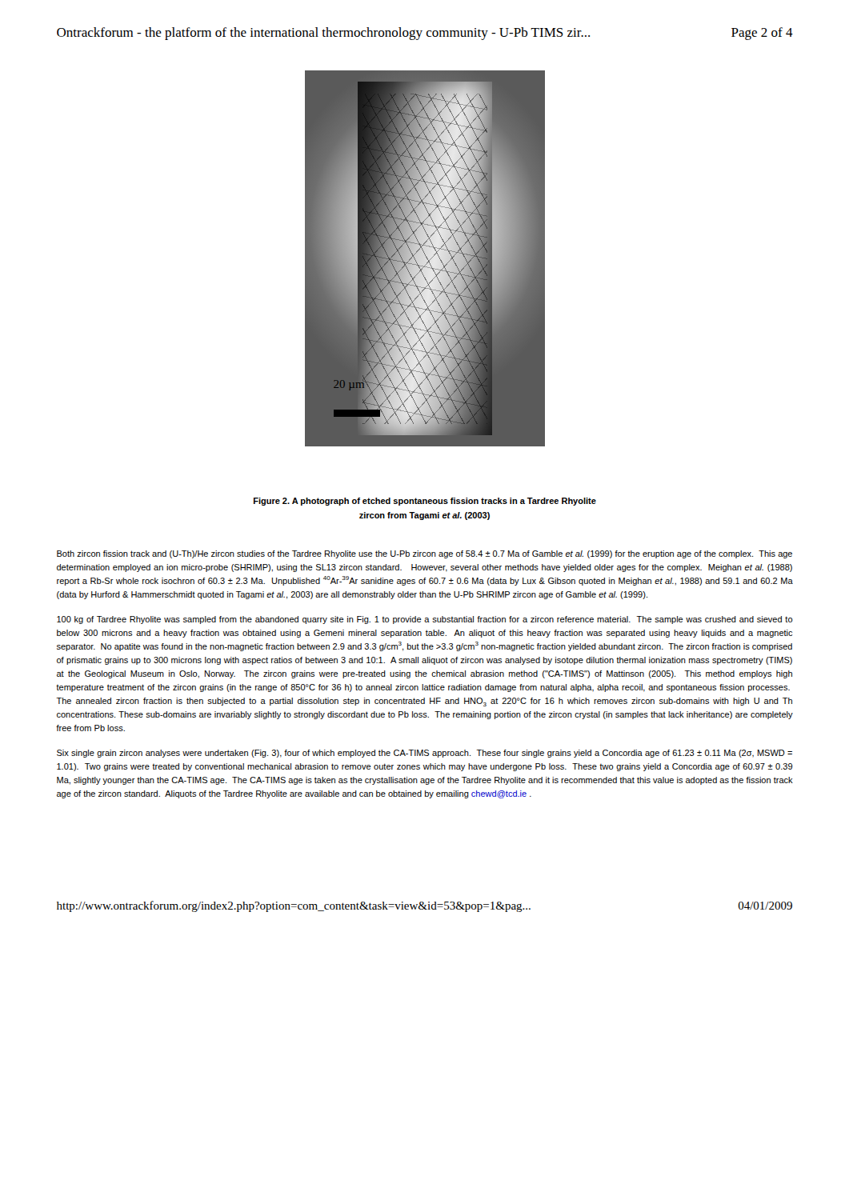Ontrackforum - the platform of the international thermochronology community - U-Pb TIMS zir... Page 2 of 4
20 µm
Figure 2. A photograph of etched spontaneous fission tracks in a Tardree Rhyolite
zircon from Tagami et al. (2003)
Both zircon fission track and (U-Th)/He zircon studies of the Tardree Rhyolite use the U-Pb zircon age of 58.4 ± 0.7 Ma of Gamble et al. (1999) for the eruption age of the complex. This age determination employed an ion micro-probe (SHRIMP), using the SL13 zircon standard. However, several other methods have yielded older ages for the complex. Meighan et al. (1988) report a Rb-Sr whole rock isochron of 60.3 ± 2.3 Ma. Unpublished 40Ar-39Ar sanidine ages of 60.7 ± 0.6 Ma (data by Lux & Gibson quoted in Meighan et al., 1988) and 59.1 and 60.2 Ma (data by Hurford & Hammerschmidt quoted in Tagami et al., 2003) are all demonstrably older than the U-Pb SHRIMP zircon age of Gamble et al. (1999).
100 kg of Tardree Rhyolite was sampled from the abandoned quarry site in Fig. 1 to provide a substantial fraction for a zircon reference material. The sample was crushed and sieved to below 300 microns and a heavy fraction was obtained using a Gemeni mineral separation table. An aliquot of this heavy fraction was separated using heavy liquids and a magnetic separator. No apatite was found in the non-magnetic fraction between 2.9 and 3.3 g/cm3, but the >3.3 g/cm3 non-magnetic fraction yielded abundant zircon. The zircon fraction is comprised of prismatic grains up to 300 microns long with aspect ratios of between 3 and 10:1. A small aliquot of zircon was analysed by isotope dilution thermal ionization mass spectrometry (TIMS) at the Geological Museum in Oslo, Norway. The zircon grains were pre-treated using the chemical abrasion method ("CA-TIMS") of Mattinson (2005). This method employs high temperature treatment of the zircon grains (in the range of 850°C for 36 h) to anneal zircon lattice radiation damage from natural alpha, alpha recoil, and spontaneous fission processes. The annealed zircon fraction is then subjected to a partial dissolution step in concentrated HF and HNO3 at 220°C for 16 h which removes zircon sub-domains with high U and Th concentrations. These sub-domains are invariably slightly to strongly discordant due to Pb loss. The remaining portion of the zircon crystal (in samples that lack inheritance) are completely free from Pb loss.
Six single grain zircon analyses were undertaken (Fig. 3), four of which employed the CA-TIMS approach. These four single grains yield a Concordia age of 61.23 ± 0.11 Ma (2σ, MSWD = 1.01). Two grains were treated by conventional mechanical abrasion to remove outer zones which may have undergone Pb loss. These two grains yield a Concordia age of 60.97 ± 0.39 Ma, slightly younger than the CA-TIMS age. The CA-TIMS age is taken as the crystallisation age of the Tardree Rhyolite and it is recommended that this value is adopted as the fission track age of the zircon standard. Aliquots of the Tardree Rhyolite are available and can be obtained by emailing chewd@tcd.ie .
http://www.ontrackforum.org/index2.php?option=com_content&task=view&id=53&pop=1&pag... 04/01/2009